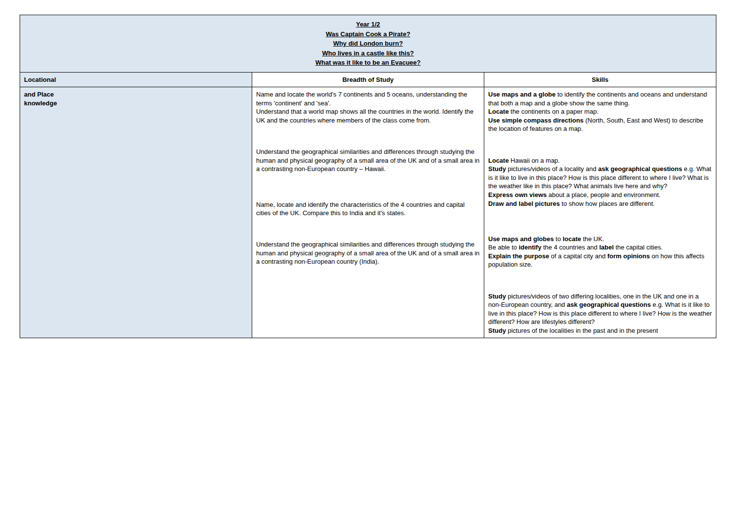| Year 1/2 Was Captain Cook a Pirate? Why did London burn? Who lives in a castle like this? What was it like to be an Evacuee? |
| Locational | Breadth of Study | Skills |
| and Place knowledge | Name and locate the world's 7 continents and 5 oceans, understanding the terms 'continent' and 'sea'. Understand that a world map shows all the countries in the world. Identify the UK and the countries where members of the class come from. Understand the geographical similarities and differences through studying the human and physical geography of a small area of the UK and of a small area in a contrasting non-European country – Hawaii. Name, locate and identify the characteristics of the 4 countries and capital cities of the UK. Compare this to India and it's states. Understand the geographical similarities and differences through studying the human and physical geography of a small area of the UK and of a small area in a contrasting non-European country (India). | Use maps and a globe to identify the continents and oceans and understand that both a map and a globe show the same thing. Locate the continents on a paper map. Use simple compass directions (North, South, East and West) to describe the location of features on a map. Locate Hawaii on a map. Study pictures/videos of a locality and ask geographical questions e.g. What is it like to live in this place? How is this place different to where I live? What is the weather like in this place? What animals live here and why? Express own views about a place, people and environment. Draw and label pictures to show how places are different. Use maps and globes to locate the UK. Be able to identify the 4 countries and label the capital cities. Explain the purpose of a capital city and form opinions on how this affects population size. Study pictures/videos of two differing localities, one in the UK and one in a non-European country, and ask geographical questions e.g. What is it like to live in this place? How is this place different to where I live? How is the weather different? How are lifestyles different? Study pictures of the localities in the past and in the present |